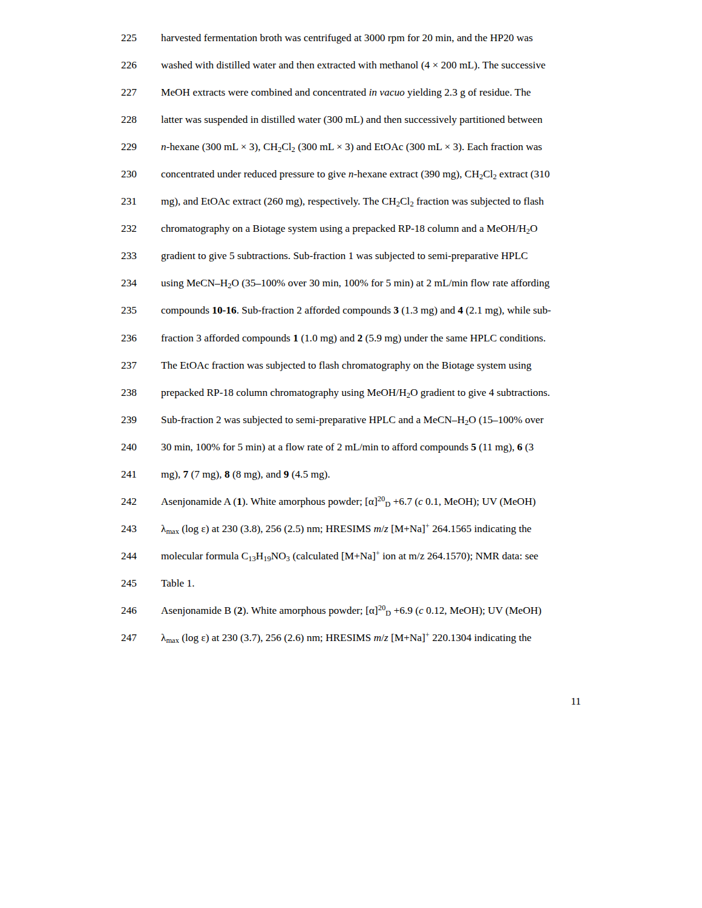225
harvested fermentation broth was centrifuged at 3000 rpm for 20 min, and the HP20 was
226
washed with distilled water and then extracted with methanol (4 × 200 mL). The successive
227
MeOH extracts were combined and concentrated in vacuo yielding 2.3 g of residue. The
228
latter was suspended in distilled water (300 mL) and then successively partitioned between
229
n-hexane (300 mL × 3), CH2Cl2 (300 mL × 3) and EtOAc (300 mL × 3). Each fraction was
230
concentrated under reduced pressure to give n-hexane extract (390 mg), CH2Cl2 extract (310
231
mg), and EtOAc extract (260 mg), respectively. The CH2Cl2 fraction was subjected to flash
232
chromatography on a Biotage system using a prepacked RP-18 column and a MeOH/H2O
233
gradient to give 5 subtractions. Sub-fraction 1 was subjected to semi-preparative HPLC
234
using MeCN–H2O (35–100% over 30 min, 100% for 5 min) at 2 mL/min flow rate affording
235
compounds 10-16. Sub-fraction 2 afforded compounds 3 (1.3 mg) and 4 (2.1 mg), while sub-
236
fraction 3 afforded compounds 1 (1.0 mg) and 2 (5.9 mg) under the same HPLC conditions.
237
The EtOAc fraction was subjected to flash chromatography on the Biotage system using
238
prepacked RP-18 column chromatography using MeOH/H2O gradient to give 4 subtractions.
239
Sub-fraction 2 was subjected to semi-preparative HPLC and a MeCN–H2O (15–100% over
240
30 min, 100% for 5 min) at a flow rate of 2 mL/min to afford compounds 5 (11 mg), 6 (3
241
mg), 7 (7 mg), 8 (8 mg), and 9 (4.5 mg).
242
Asenjonamide A (1). White amorphous powder; [α]20D +6.7 (c 0.1, MeOH); UV (MeOH)
243
λmax (log ε) at 230 (3.8), 256 (2.5) nm; HRESIMS m/z [M+Na]+ 264.1565 indicating the
244
molecular formula C13H19NO3 (calculated [M+Na]+ ion at m/z 264.1570); NMR data: see
245
Table 1.
246
Asenjonamide B (2). White amorphous powder; [α]20D +6.9 (c 0.12, MeOH); UV (MeOH)
247
λmax (log ε) at 230 (3.7), 256 (2.6) nm; HRESIMS m/z [M+Na]+ 220.1304 indicating the
11